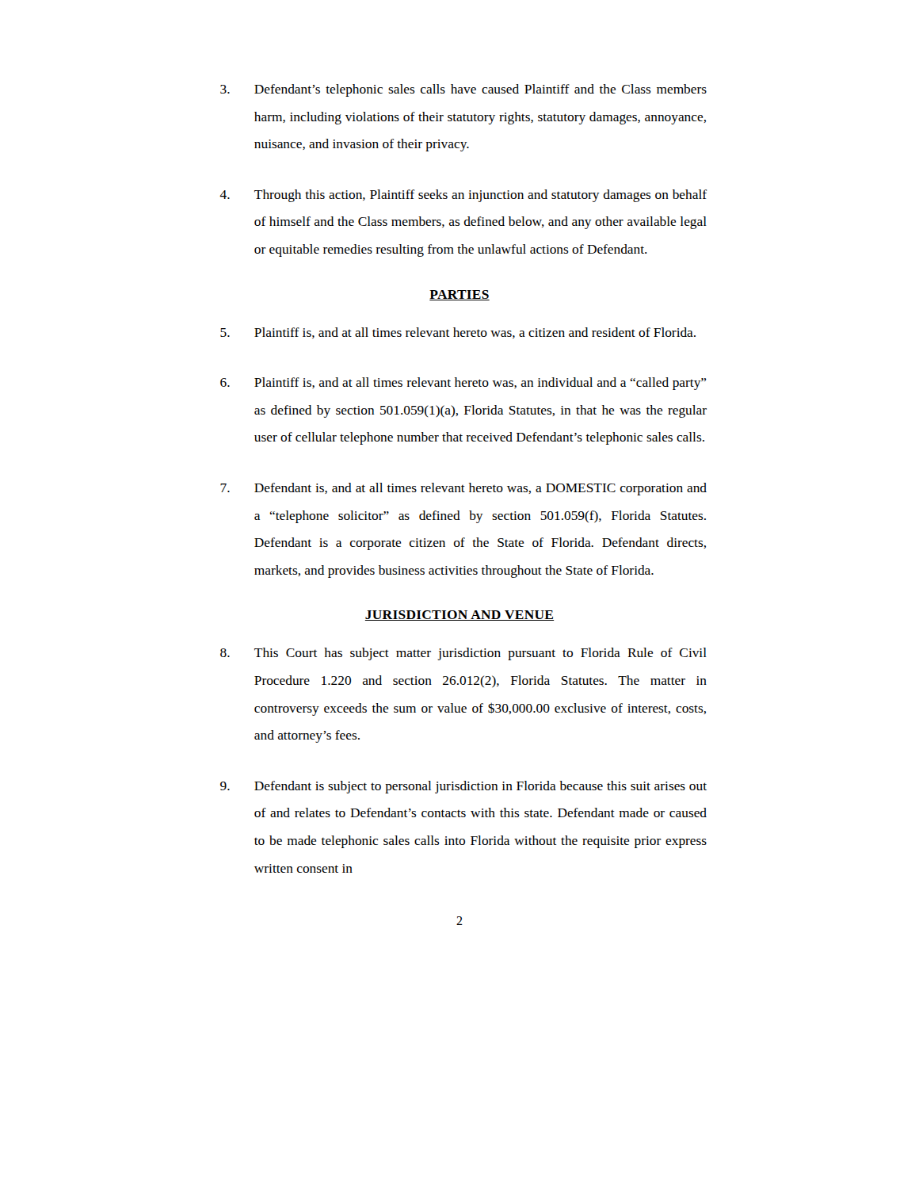3. Defendant’s telephonic sales calls have caused Plaintiff and the Class members harm, including violations of their statutory rights, statutory damages, annoyance, nuisance, and invasion of their privacy.
4. Through this action, Plaintiff seeks an injunction and statutory damages on behalf of himself and the Class members, as defined below, and any other available legal or equitable remedies resulting from the unlawful actions of Defendant.
PARTIES
5. Plaintiff is, and at all times relevant hereto was, a citizen and resident of Florida.
6. Plaintiff is, and at all times relevant hereto was, an individual and a “called party” as defined by section 501.059(1)(a), Florida Statutes, in that he was the regular user of cellular telephone number that received Defendant’s telephonic sales calls.
7. Defendant is, and at all times relevant hereto was, a DOMESTIC corporation and a “telephone solicitor” as defined by section 501.059(f), Florida Statutes. Defendant is a corporate citizen of the State of Florida. Defendant directs, markets, and provides business activities throughout the State of Florida.
JURISDICTION AND VENUE
8. This Court has subject matter jurisdiction pursuant to Florida Rule of Civil Procedure 1.220 and section 26.012(2), Florida Statutes. The matter in controversy exceeds the sum or value of $30,000.00 exclusive of interest, costs, and attorney’s fees.
9. Defendant is subject to personal jurisdiction in Florida because this suit arises out of and relates to Defendant’s contacts with this state. Defendant made or caused to be made telephonic sales calls into Florida without the requisite prior express written consent in
2